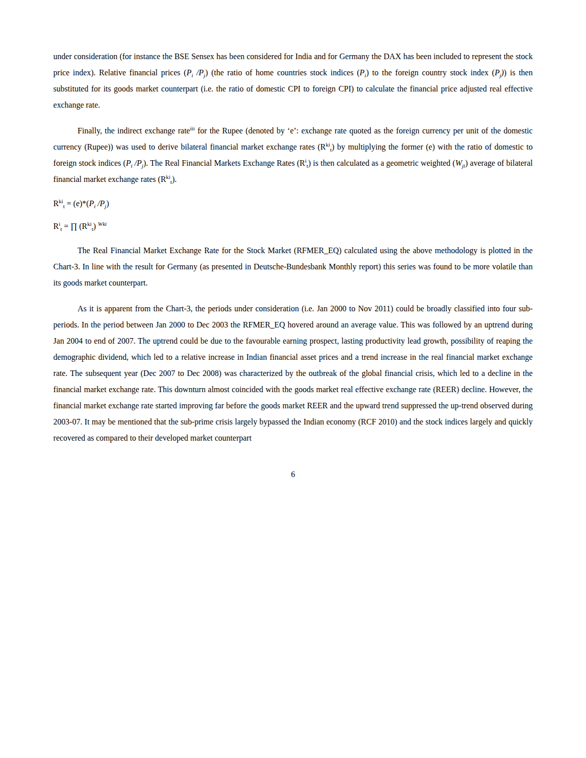under consideration (for instance the BSE Sensex has been considered for India and for Germany the DAX has been included to represent the stock price index). Relative financial prices (Pi /Pj) (the ratio of home countries stock indices (Pi) to the foreign country stock index (Pj)) is then substituted for its goods market counterpart (i.e. the ratio of domestic CPI to foreign CPI) to calculate the financial price adjusted real effective exchange rate.
Finally, the indirect exchange rateiii for the Rupee (denoted by ‘e’: exchange rate quoted as the foreign currency per unit of the domestic currency (Rupee)) was used to derive bilateral financial market exchange rates (Rkit) by multiplying the former (e) with the ratio of domestic to foreign stock indices (Pi /Pj). The Real Financial Markets Exchange Rates (Rit) is then calculated as a geometric weighted (Wji) average of bilateral financial market exchange rates (Rkit).
Rkit = (e)*(Pi /Pj)
Rit = ∏ (Rkit) Wki
The Real Financial Market Exchange Rate for the Stock Market (RFMER_EQ) calculated using the above methodology is plotted in the Chart-3. In line with the result for Germany (as presented in Deutsche-Bundesbank Monthly report) this series was found to be more volatile than its goods market counterpart.
As it is apparent from the Chart-3, the periods under consideration (i.e. Jan 2000 to Nov 2011) could be broadly classified into four sub-periods. In the period between Jan 2000 to Dec 2003 the RFMER_EQ hovered around an average value. This was followed by an uptrend during Jan 2004 to end of 2007. The uptrend could be due to the favourable earning prospect, lasting productivity lead growth, possibility of reaping the demographic dividend, which led to a relative increase in Indian financial asset prices and a trend increase in the real financial market exchange rate. The subsequent year (Dec 2007 to Dec 2008) was characterized by the outbreak of the global financial crisis, which led to a decline in the financial market exchange rate. This downturn almost coincided with the goods market real effective exchange rate (REER) decline. However, the financial market exchange rate started improving far before the goods market REER and the upward trend suppressed the up-trend observed during 2003-07. It may be mentioned that the sub-prime crisis largely bypassed the Indian economy (RCF 2010) and the stock indices largely and quickly recovered as compared to their developed market counterpart
6